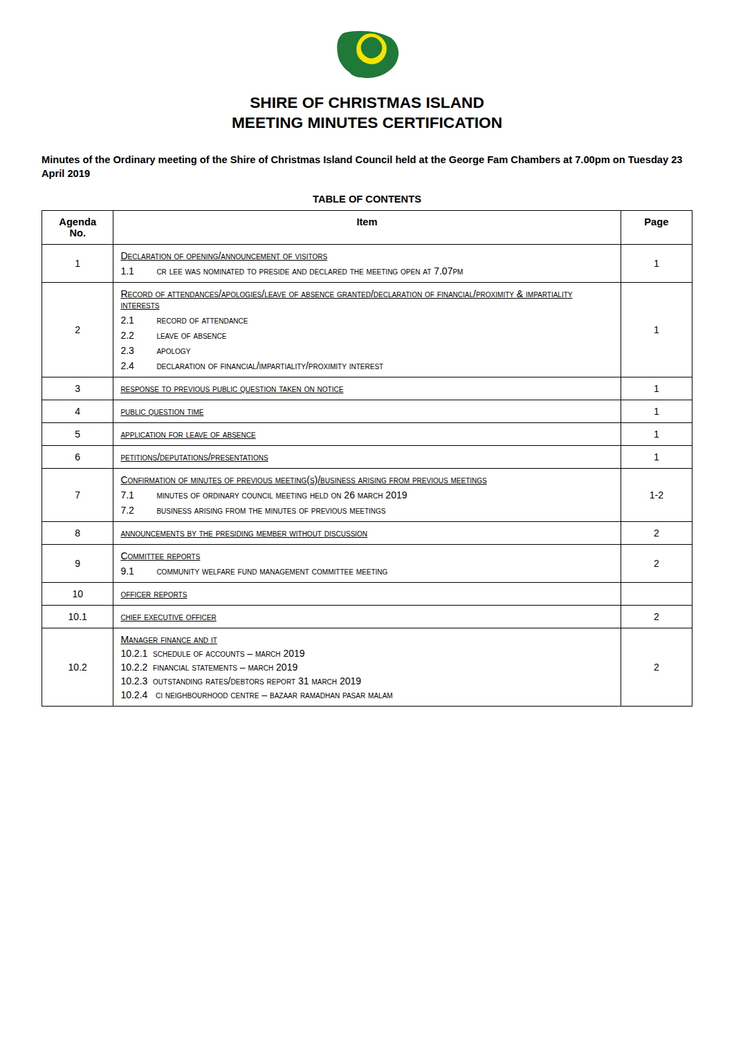SHIRE OF CHRISTMAS ISLAND
MEETING MINUTES CERTIFICATION
Minutes of the Ordinary meeting of the Shire of Christmas Island Council held at the George Fam Chambers at 7.00pm on Tuesday 23 April 2019
TABLE OF CONTENTS
| Agenda No. | Item | Page |
| --- | --- | --- |
| 1 | Declaration of Opening/Announcement of Visitors 1.1 Cr Lee was nominated to preside and declared the Meeting Open at 7.07pm | 1 |
| 2 | Record of Attendances/Apologies/Leave of Absence Granted/Declaration of Financial/Proximity & Impartiality Interests 2.1 Record of Attendance 2.2 Leave of Absence 2.3 Apology 2.4 Declaration of Financial/Impartiality/Proximity Interest | 1 |
| 3 | Response to Previous Public Question Taken On Notice | 1 |
| 4 | Public Question Time | 1 |
| 5 | Application for Leave of Absence | 1 |
| 6 | Petitions/Deputations/Presentations | 1 |
| 7 | Confirmation of Minutes of Previous Meeting(s)/Business Arising from Previous Meetings 7.1 Minutes of Ordinary Council Meeting Held on 26 March 2019 7.2 Business Arising From the Minutes of Previous Meetings | 1-2 |
| 8 | Announcements By The Presiding Member Without Discussion | 2 |
| 9 | Committee Reports 9.1 Community Welfare Fund Management Committee Meeting | 2 |
| 10 | Officer Reports | |
| 10.1 | Chief Executive Officer | 2 |
| 10.2 | Manager Finance and IT 10.2.1 Schedule of Accounts – March 2019 10.2.2 Financial Statements – March 2019 10.2.3 Outstanding Rates/Debtors Report 31 March 2019 10.2.4 CI Neighbourhood Centre – Bazaar Ramadhan Pasar Malam | 2 |